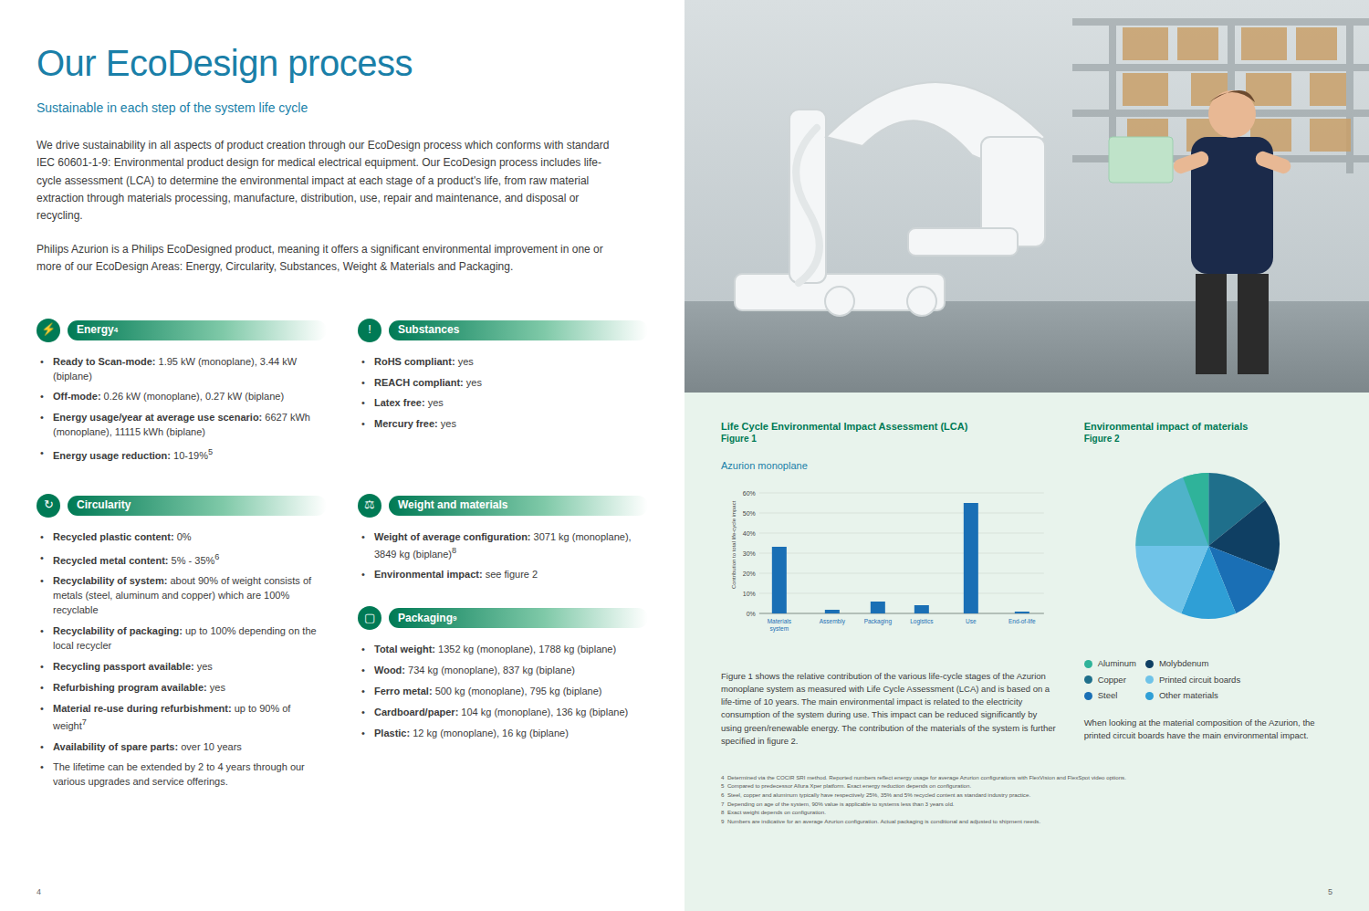Our EcoDesign process
Sustainable in each step of the system life cycle
We drive sustainability in all aspects of product creation through our EcoDesign process which conforms with standard IEC 60601-1-9: Environmental product design for medical electrical equipment. Our EcoDesign process includes life-cycle assessment (LCA) to determine the environmental impact at each stage of a product's life, from raw material extraction through materials processing, manufacture, distribution, use, repair and maintenance, and disposal or recycling.
Philips Azurion is a Philips EcoDesigned product, meaning it offers a significant environmental improvement in one or more of our EcoDesign Areas: Energy, Circularity, Substances, Weight & Materials and Packaging.
⚡
Energy4
Ready to Scan-mode: 1.95 kW (monoplane), 3.44 kW (biplane)
Off-mode: 0.26 kW (monoplane), 0.27 kW (biplane)
Energy usage/year at average use scenario: 6627 kWh (monoplane), 11115 kWh (biplane)
Energy usage reduction: 10-19%5
!
Substances
RoHS compliant: yes
REACH compliant: yes
Latex free: yes
Mercury free: yes
↻
Circularity
Recycled plastic content: 0%
Recycled metal content: 5% - 35%6
Recyclability of system: about 90% of weight consists of metals (steel, aluminum and copper) which are 100% recyclable
Recyclability of packaging: up to 100% depending on the local recycler
Recycling passport available: yes
Refurbishing program available: yes
Material re-use during refurbishment: up to 90% of weight7
Availability of spare parts: over 10 years
The lifetime can be extended by 2 to 4 years through our various upgrades and service offerings.
⚖
Weight and materials
Weight of average configuration: 3071 kg (monoplane), 3849 kg (biplane)8
Environmental impact: see figure 2
▢
Packaging9
Total weight: 1352 kg (monoplane), 1788 kg (biplane)
Wood: 734 kg (monoplane), 837 kg (biplane)
Ferro metal: 500 kg (monoplane), 795 kg (biplane)
Cardboard/paper: 104 kg (monoplane), 136 kg (biplane)
Plastic: 12 kg (monoplane), 16 kg (biplane)
4
Life Cycle Environmental Impact Assessment (LCA)
Figure 1
Azurion monoplane
60% 50% 40% 30% 20% 10% 0% Materials system Assembly Packaging Logistics Use End-of-life Contribution to total life-cycle impact
Figure 1 shows the relative contribution of the various life-cycle stages of the Azurion monoplane system as measured with Life Cycle Assessment (LCA) and is based on a life-time of 10 years. The main environmental impact is related to the electricity consumption of the system during use. This impact can be reduced significantly by using green/renewable energy. The contribution of the materials of the system is further specified in figure 2.
Environmental impact of materials
Figure 2
| Aluminum | Molybdenum |
| Copper | Printed circuit boards |
| Steel | Other materials |
When looking at the material composition of the Azurion, the printed circuit boards have the main environmental impact.
4 Determined via the COCIR SRI method. Reported numbers reflect energy usage for average Azurion configurations with FlexVision and FlexSpot video options.
5 Compared to predecessor Allura Xper platform. Exact energy reduction depends on configuration.
6 Steel, copper and aluminum typically have respectively 25%, 35% and 5% recycled content as standard industry practice.
7 Depending on age of the system, 90% value is applicable to systems less than 3 years old.
8 Exact weight depends on configuration.
9 Numbers are indicative for an average Azurion configuration. Actual packaging is conditional and adjusted to shipment needs.
5